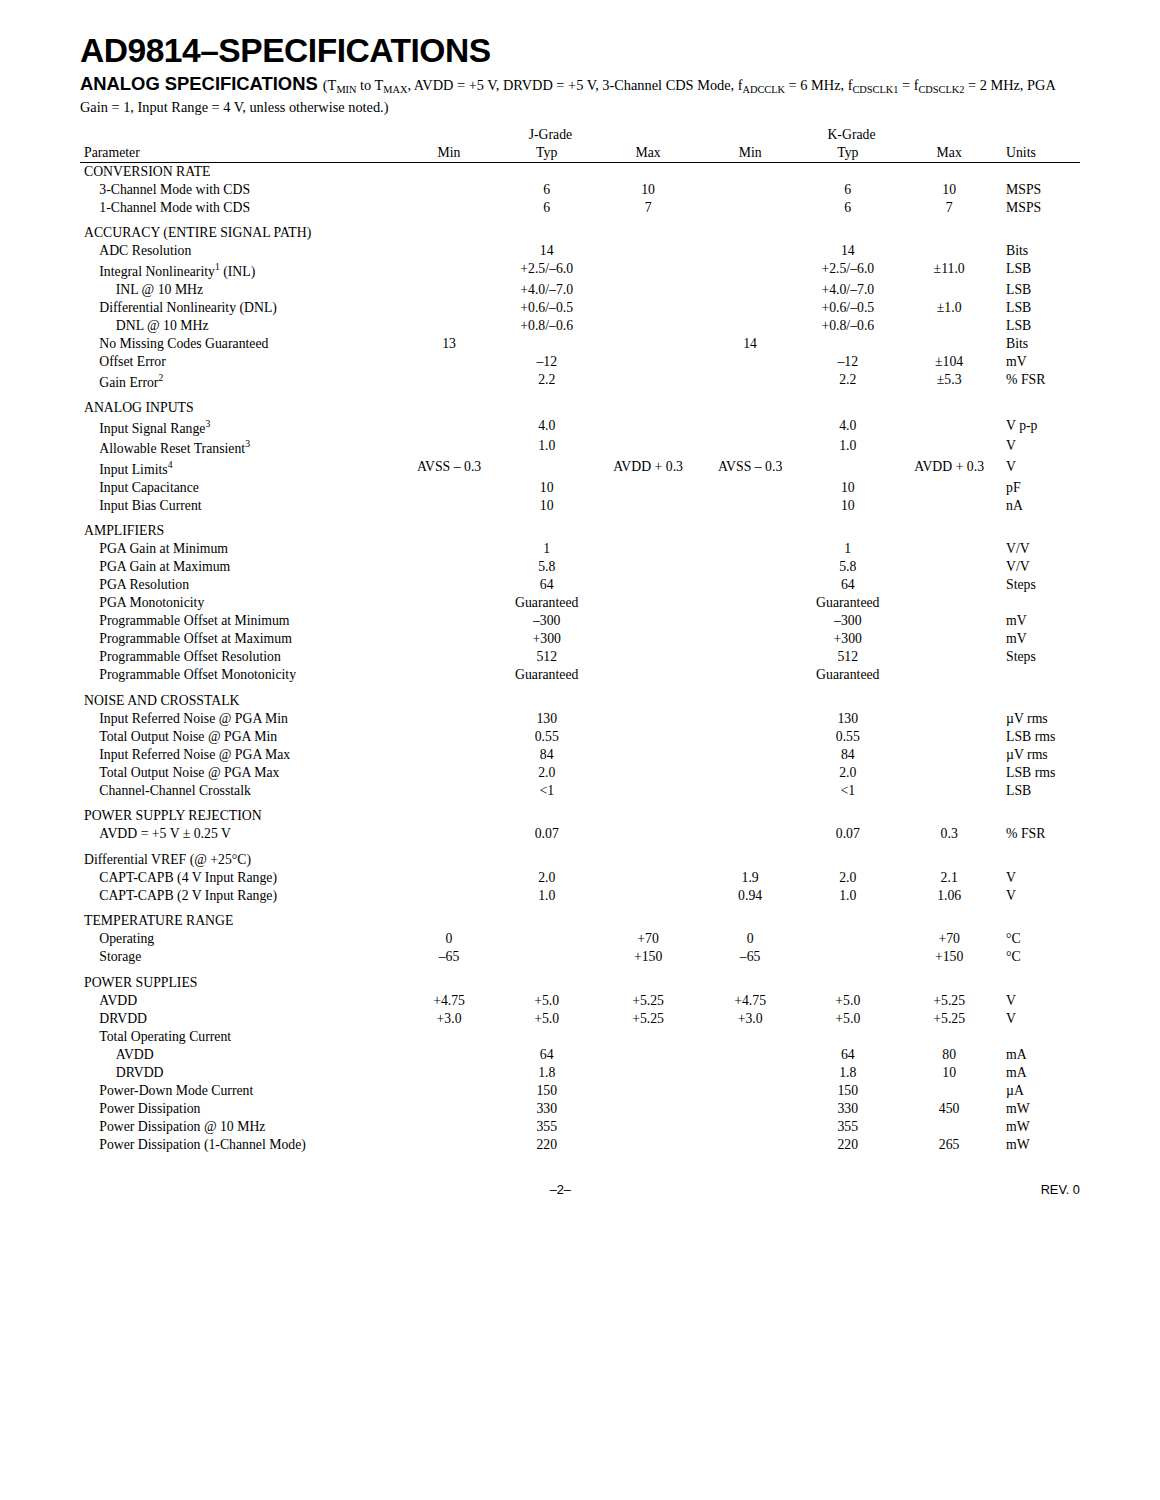AD9814–SPECIFICATIONS
ANALOG SPECIFICATIONS (TMIN to TMAX, AVDD = +5 V, DRVDD = +5 V, 3-Channel CDS Mode, fADCCLK = 6 MHz, fCDSCLK1 = fCDSCLK2 = 2 MHz, PGA Gain = 1, Input Range = 4 V, unless otherwise noted.)
| | J-Grade | K-Grade | |
| --- | --- | --- | --- |
| Parameter | Min | Typ | Max | Min | Typ | Max | Units |
| CONVERSION RATE | | | | | | | |
| 3-Channel Mode with CDS | | 6 | 10 | | 6 | 10 | MSPS |
| 1-Channel Mode with CDS | | 6 | 7 | | 6 | 7 | MSPS |
| ACCURACY (Entire Signal Path) | | | | | | | |
| ADC Resolution | | 14 | | | 14 | | Bits |
| Integral Nonlinearity 1 (INL) | | +2.5/–6.0 | | | +2.5/–6.0 | ±11.0 | LSB |
| INL @ 10 MHz | | +4.0/–7.0 | | | +4.0/–7.0 | | LSB |
| Differential Nonlinearity (DNL) | | +0.6/–0.5 | | | +0.6/–0.5 | ±1.0 | LSB |
| DNL @ 10 MHz | | +0.8/–0.6 | | | +0.8/–0.6 | | LSB |
| No Missing Codes Guaranteed | 13 | | | 14 | | | Bits |
| Offset Error | | –12 | | | –12 | ±104 | mV |
| Gain Error 2 | | 2.2 | | | 2.2 | ±5.3 | % FSR |
| ANALOG INPUTS | | | | | | | |
| Input Signal Range 3 | | 4.0 | | | 4.0 | | V p-p |
| Allowable Reset Transient 3 | | 1.0 | | | 1.0 | | V |
| Input Limits 4 | AVSS – 0.3 | | AVDD + 0.3 | AVSS – 0.3 | | AVDD + 0.3 | V |
| Input Capacitance | | 10 | | | 10 | | pF |
| Input Bias Current | | 10 | | | 10 | | nA |
| AMPLIFIERS | | | | | | | |
| PGA Gain at Minimum | | 1 | | | 1 | | V/V |
| PGA Gain at Maximum | | 5.8 | | | 5.8 | | V/V |
| PGA Resolution | | 64 | | | 64 | | Steps |
| PGA Monotonicity | | Guaranteed | | | Guaranteed | | |
| Programmable Offset at Minimum | | –300 | | | –300 | | mV |
| Programmable Offset at Maximum | | +300 | | | +300 | | mV |
| Programmable Offset Resolution | | 512 | | | 512 | | Steps |
| Programmable Offset Monotonicity | | Guaranteed | | | Guaranteed | | |
| NOISE AND CROSSTALK | | | | | | | |
| Input Referred Noise @ PGA Min | | 130 | | | 130 | | µV rms |
| Total Output Noise @ PGA Min | | 0.55 | | | 0.55 | | LSB rms |
| Input Referred Noise @ PGA Max | | 84 | | | 84 | | µV rms |
| Total Output Noise @ PGA Max | | 2.0 | | | 2.0 | | LSB rms |
| Channel-Channel Crosstalk | | <1 | | | <1 | | LSB |
| POWER SUPPLY REJECTION | | | | | | | |
| AVDD = +5 V ± 0.25 V | | 0.07 | | | 0.07 | 0.3 | % FSR |
| Differential VREF (@ +25°C) | | | | | | | |
| CAPT-CAPB (4 V Input Range) | | 2.0 | | 1.9 | 2.0 | 2.1 | V |
| CAPT-CAPB (2 V Input Range) | | 1.0 | | 0.94 | 1.0 | 1.06 | V |
| TEMPERATURE RANGE | | | | | | | |
| Operating | 0 | | +70 | 0 | | +70 | °C |
| Storage | –65 | | +150 | –65 | | +150 | °C |
| POWER SUPPLIES | | | | | | | |
| AVDD | +4.75 | +5.0 | +5.25 | +4.75 | +5.0 | +5.25 | V |
| DRVDD | +3.0 | +5.0 | +5.25 | +3.0 | +5.0 | +5.25 | V |
| Total Operating Current | | | | | | | |
| AVDD | | 64 | | | 64 | 80 | mA |
| DRVDD | | 1.8 | | | 1.8 | 10 | mA |
| Power-Down Mode Current | | 150 | | | 150 | | µA |
| Power Dissipation | | 330 | | | 330 | 450 | mW |
| Power Dissipation @ 10 MHz | | 355 | | | 355 | | mW |
| Power Dissipation (1-Channel Mode) | | 220 | | | 220 | 265 | mW |
–2–
REV. 0